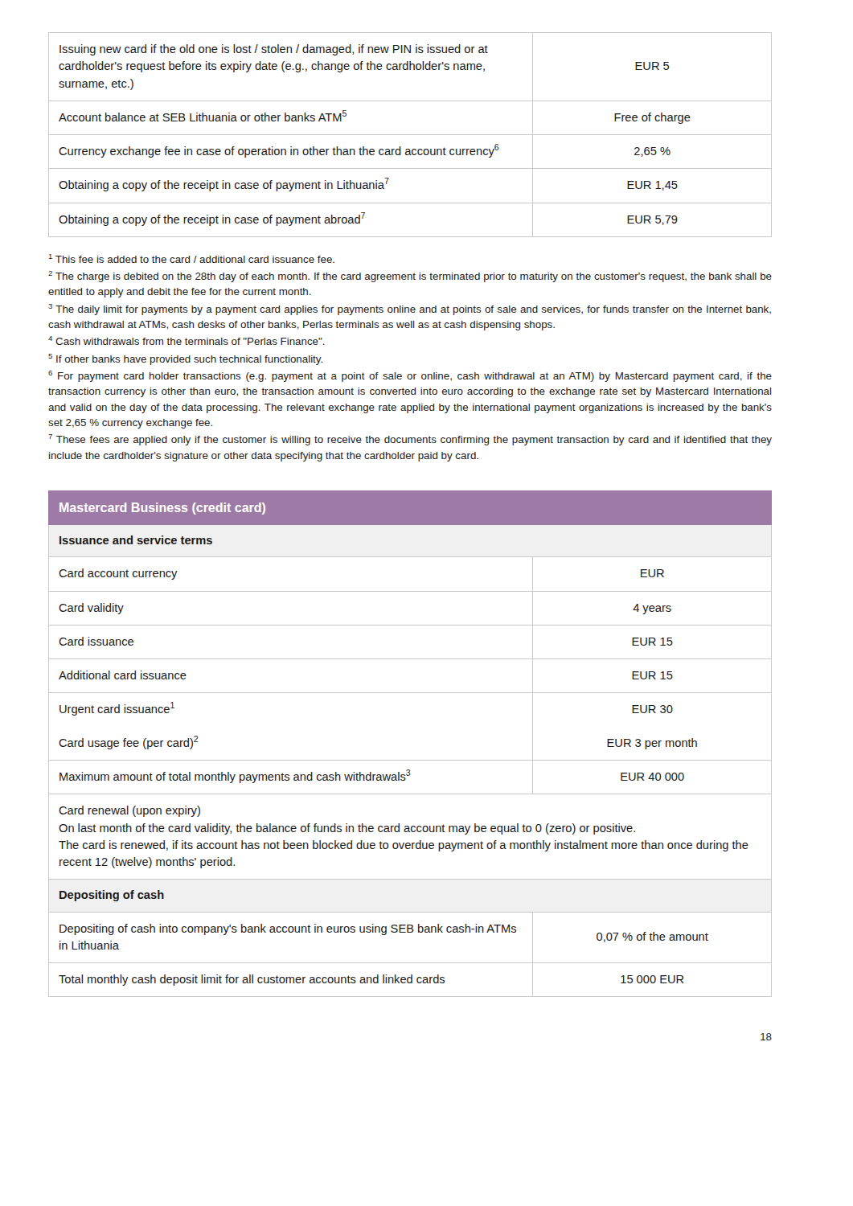| Issuing new card if the old one is lost / stolen / damaged, if new PIN is issued or at cardholder's request before its expiry date (e.g., change of the cardholder's name, surname, etc.) | EUR 5 |
| Account balance at SEB Lithuania or other banks ATM 5 | Free of charge |
| Currency exchange fee in case of operation in other than the card account currency 6 | 2,65 % |
| Obtaining a copy of the receipt in case of payment in Lithuania 7 | EUR 1,45 |
| Obtaining a copy of the receipt in case of payment abroad 7 | EUR 5,79 |
1 This fee is added to the card / additional card issuance fee.
2 The charge is debited on the 28th day of each month. If the card agreement is terminated prior to maturity on the customer's request, the bank shall be entitled to apply and debit the fee for the current month.
3 The daily limit for payments by a payment card applies for payments online and at points of sale and services, for funds transfer on the Internet bank, cash withdrawal at ATMs, cash desks of other banks, Perlas terminals as well as at cash dispensing shops.
4 Cash withdrawals from the terminals of "Perlas Finance".
5 If other banks have provided such technical functionality.
6 For payment card holder transactions (e.g. payment at a point of sale or online, cash withdrawal at an ATM) by Mastercard payment card, if the transaction currency is other than euro, the transaction amount is converted into euro according to the exchange rate set by Mastercard International and valid on the day of the data processing. The relevant exchange rate applied by the international payment organizations is increased by the bank's set 2,65 % currency exchange fee.
7 These fees are applied only if the customer is willing to receive the documents confirming the payment transaction by card and if identified that they include the cardholder's signature or other data specifying that the cardholder paid by card.
| Mastercard Business (credit card) |
| Issuance and service terms |
| Card account currency | EUR |
| Card validity | 4 years |
| Card issuance | EUR 15 |
| Additional card issuance | EUR 15 |
| Urgent card issuance 1 | EUR 30 |
| Card usage fee (per card) 2 | EUR 3 per month |
| Maximum amount of total monthly payments and cash withdrawals 3 | EUR 40 000 |
| Card renewal (upon expiry) On last month of the card validity, the balance of funds in the card account may be equal to 0 (zero) or positive. The card is renewed, if its account has not been blocked due to overdue payment of a monthly instalment more than once during the recent 12 (twelve) months' period. |
| Depositing of cash |
| Depositing of cash into company's bank account in euros using SEB bank cash-in ATMs in Lithuania | 0,07 % of the amount |
| Total monthly cash deposit limit for all customer accounts and linked cards | 15 000 EUR |
18